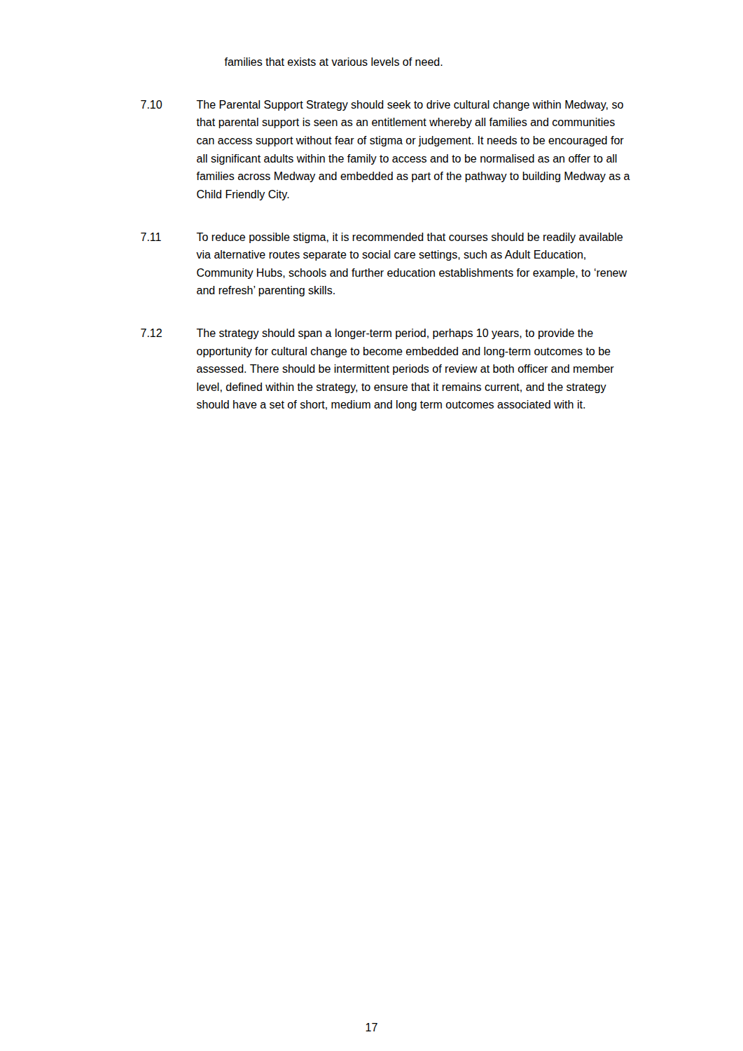families that exists at various levels of need.
7.10
The Parental Support Strategy should seek to drive cultural change within Medway, so that parental support is seen as an entitlement whereby all families and communities can access support without fear of stigma or judgement. It needs to be encouraged for all significant adults within the family to access and to be normalised as an offer to all families across Medway and embedded as part of the pathway to building Medway as a Child Friendly City.
7.11
To reduce possible stigma, it is recommended that courses should be readily available via alternative routes separate to social care settings, such as Adult Education, Community Hubs, schools and further education establishments for example, to ‘renew and refresh’ parenting skills.
7.12
The strategy should span a longer-term period, perhaps 10 years, to provide the opportunity for cultural change to become embedded and long-term outcomes to be assessed. There should be intermittent periods of review at both officer and member level, defined within the strategy, to ensure that it remains current, and the strategy should have a set of short, medium and long term outcomes associated with it.
17